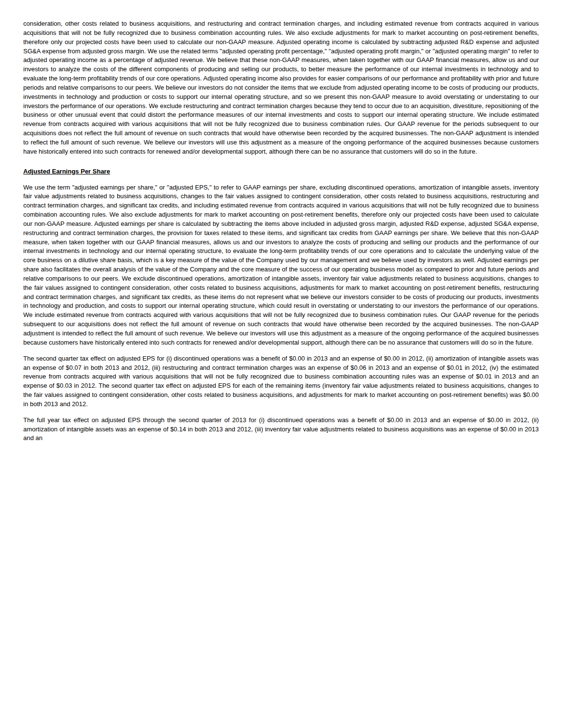consideration, other costs related to business acquisitions, and restructuring and contract termination charges, and including estimated revenue from contracts acquired in various acquisitions that will not be fully recognized due to business combination accounting rules. We also exclude adjustments for mark to market accounting on post-retirement benefits, therefore only our projected costs have been used to calculate our non-GAAP measure. Adjusted operating income is calculated by subtracting adjusted R&D expense and adjusted SG&A expense from adjusted gross margin. We use the related terms "adjusted operating profit percentage," "adjusted operating profit margin," or "adjusted operating margin" to refer to adjusted operating income as a percentage of adjusted revenue. We believe that these non-GAAP measures, when taken together with our GAAP financial measures, allow us and our investors to analyze the costs of the different components of producing and selling our products, to better measure the performance of our internal investments in technology and to evaluate the long-term profitability trends of our core operations. Adjusted operating income also provides for easier comparisons of our performance and profitability with prior and future periods and relative comparisons to our peers. We believe our investors do not consider the items that we exclude from adjusted operating income to be costs of producing our products, investments in technology and production or costs to support our internal operating structure, and so we present this non-GAAP measure to avoid overstating or understating to our investors the performance of our operations. We exclude restructuring and contract termination charges because they tend to occur due to an acquisition, divestiture, repositioning of the business or other unusual event that could distort the performance measures of our internal investments and costs to support our internal operating structure. We include estimated revenue from contracts acquired with various acquisitions that will not be fully recognized due to business combination rules. Our GAAP revenue for the periods subsequent to our acquisitions does not reflect the full amount of revenue on such contracts that would have otherwise been recorded by the acquired businesses. The non-GAAP adjustment is intended to reflect the full amount of such revenue. We believe our investors will use this adjustment as a measure of the ongoing performance of the acquired businesses because customers have historically entered into such contracts for renewed and/or developmental support, although there can be no assurance that customers will do so in the future.
Adjusted Earnings Per Share
We use the term "adjusted earnings per share," or "adjusted EPS," to refer to GAAP earnings per share, excluding discontinued operations, amortization of intangible assets, inventory fair value adjustments related to business acquisitions, changes to the fair values assigned to contingent consideration, other costs related to business acquisitions, restructuring and contract termination charges, and significant tax credits, and including estimated revenue from contracts acquired in various acquisitions that will not be fully recognized due to business combination accounting rules. We also exclude adjustments for mark to market accounting on post-retirement benefits, therefore only our projected costs have been used to calculate our non-GAAP measure. Adjusted earnings per share is calculated by subtracting the items above included in adjusted gross margin, adjusted R&D expense, adjusted SG&A expense, restructuring and contract termination charges, the provision for taxes related to these items, and significant tax credits from GAAP earnings per share. We believe that this non-GAAP measure, when taken together with our GAAP financial measures, allows us and our investors to analyze the costs of producing and selling our products and the performance of our internal investments in technology and our internal operating structure, to evaluate the long-term profitability trends of our core operations and to calculate the underlying value of the core business on a dilutive share basis, which is a key measure of the value of the Company used by our management and we believe used by investors as well. Adjusted earnings per share also facilitates the overall analysis of the value of the Company and the core measure of the success of our operating business model as compared to prior and future periods and relative comparisons to our peers. We exclude discontinued operations, amortization of intangible assets, inventory fair value adjustments related to business acquisitions, changes to the fair values assigned to contingent consideration, other costs related to business acquisitions, adjustments for mark to market accounting on post-retirement benefits, restructuring and contract termination charges, and significant tax credits, as these items do not represent what we believe our investors consider to be costs of producing our products, investments in technology and production, and costs to support our internal operating structure, which could result in overstating or understating to our investors the performance of our operations. We include estimated revenue from contracts acquired with various acquisitions that will not be fully recognized due to business combination rules. Our GAAP revenue for the periods subsequent to our acquisitions does not reflect the full amount of revenue on such contracts that would have otherwise been recorded by the acquired businesses. The non-GAAP adjustment is intended to reflect the full amount of such revenue. We believe our investors will use this adjustment as a measure of the ongoing performance of the acquired businesses because customers have historically entered into such contracts for renewed and/or developmental support, although there can be no assurance that customers will do so in the future.
The second quarter tax effect on adjusted EPS for (i) discontinued operations was a benefit of $0.00 in 2013 and an expense of $0.00 in 2012, (ii) amortization of intangible assets was an expense of $0.07 in both 2013 and 2012, (iii) restructuring and contract termination charges was an expense of $0.06 in 2013 and an expense of $0.01 in 2012, (iv) the estimated revenue from contracts acquired with various acquisitions that will not be fully recognized due to business combination accounting rules was an expense of $0.01 in 2013 and an expense of $0.03 in 2012. The second quarter tax effect on adjusted EPS for each of the remaining items (inventory fair value adjustments related to business acquisitions, changes to the fair values assigned to contingent consideration, other costs related to business acquisitions, and adjustments for mark to market accounting on post-retirement benefits) was $0.00 in both 2013 and 2012.
The full year tax effect on adjusted EPS through the second quarter of 2013 for (i) discontinued operations was a benefit of $0.00 in 2013 and an expense of $0.00 in 2012, (ii) amortization of intangible assets was an expense of $0.14 in both 2013 and 2012, (iii) inventory fair value adjustments related to business acquisitions was an expense of $0.00 in 2013 and an